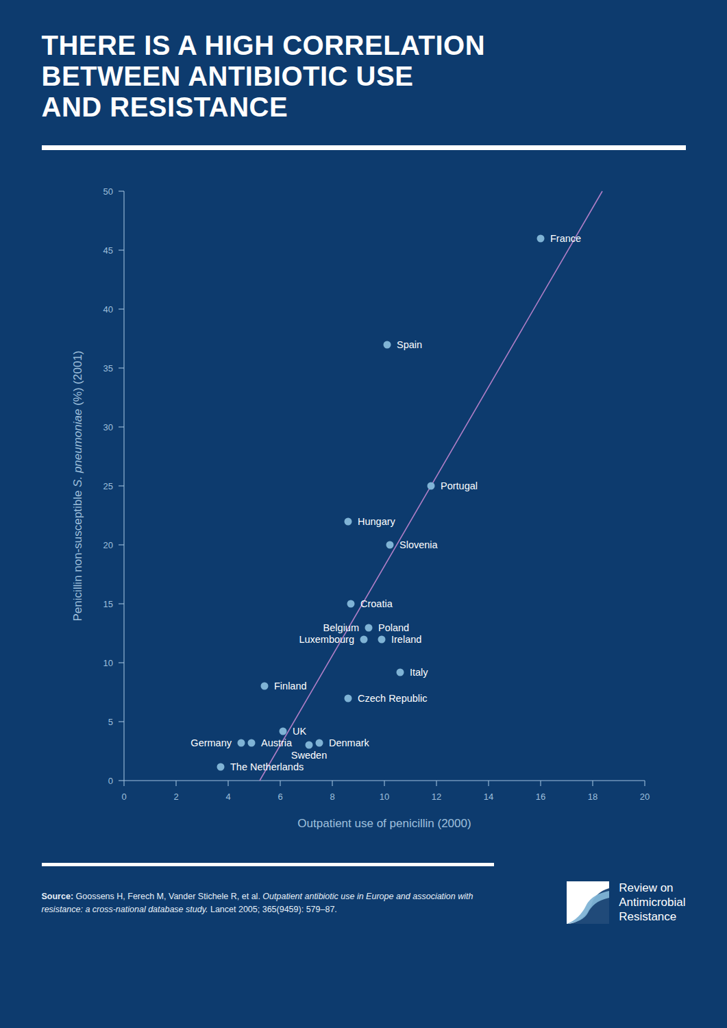There is a high correlation
between antibiotic use
and resistance
Scatter plot of outpatient penicillin use (2000) versus penicillin non-susceptible S. pneumoniae (2001) by country Countries with higher outpatient penicillin use tend to have higher percentages of penicillin non-susceptible Streptococcus pneumoniae. France is highest on both measures; the Netherlands and Sweden are lowest. 0 5 10 15 20 25 30 35 40 45 50 0 2 4 6 8 10 12 14 16 18 20 Outpatient use of penicillin (2000) Penicillin non-susceptible S. pneumoniae (%) (2001) France Spain Portugal Hungary Slovenia Croatia Poland Belgium Ireland Luxembourg Italy Finland Czech Republic UK Germany Austria Denmark Sweden The Netherlands
Source: Goossens H, Ferech M, Vander Stichele R, et al. Outpatient antibiotic use in Europe and association with resistance: a cross-national database study. Lancet 2005; 365(9459): 579–87.
Review on
Antimicrobial
Resistance